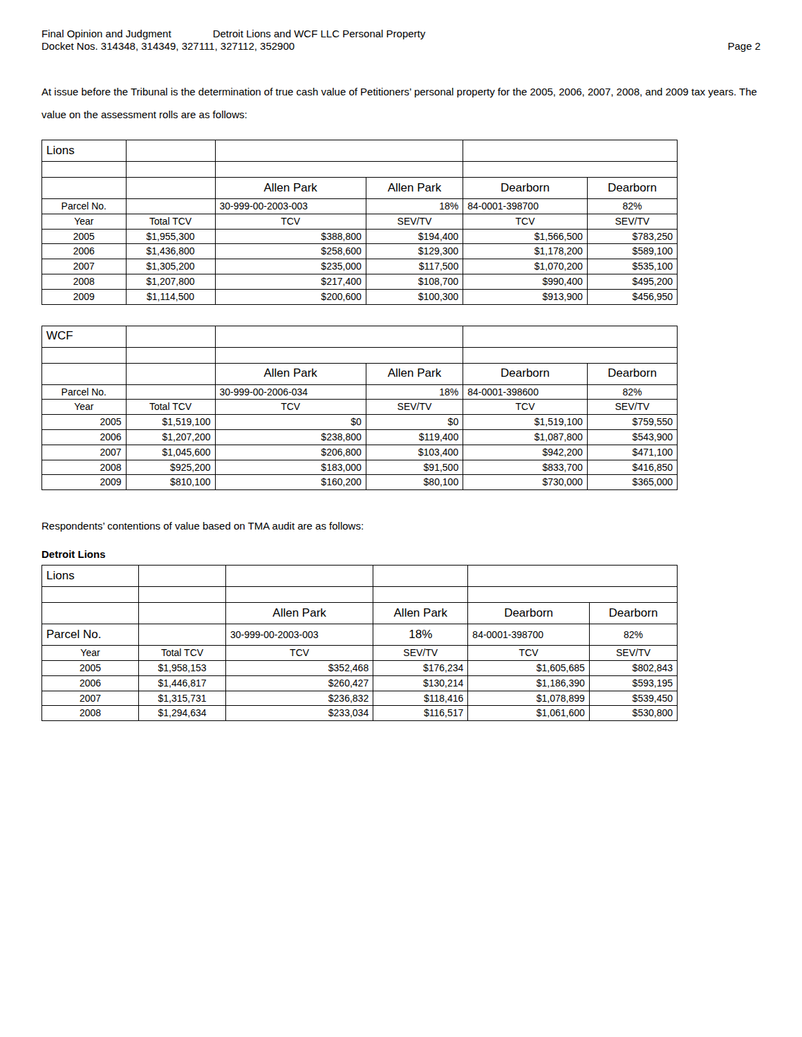Final Opinion and Judgment Detroit Lions and WCF LLC Personal Property
Docket Nos. 314348, 314349, 327111, 327112, 352900 Page 2
At issue before the Tribunal is the determination of true cash value of Petitioners’ personal property for the 2005, 2006, 2007, 2008, and 2009 tax years. The value on the assessment rolls are as follows:
| Lions | | | |
| | | Allen Park | Allen Park | Dearborn | Dearborn |
| Parcel No. | | 30-999-00-2003-003 | 18% | 84-0001-398700 | 82% |
| Year | Total TCV | TCV | SEV/TV | TCV | SEV/TV |
| 2005 | $1,955,300 | $388,800 | $194,400 | $1,566,500 | $783,250 |
| 2006 | $1,436,800 | $258,600 | $129,300 | $1,178,200 | $589,100 |
| 2007 | $1,305,200 | $235,000 | $117,500 | $1,070,200 | $535,100 |
| 2008 | $1,207,800 | $217,400 | $108,700 | $990,400 | $495,200 |
| 2009 | $1,114,500 | $200,600 | $100,300 | $913,900 | $456,950 |
| WCF | | | |
| | | Allen Park | Allen Park | Dearborn | Dearborn |
| Parcel No. | | 30-999-00-2006-034 | 18% | 84-0001-398600 | 82% |
| Year | Total TCV | TCV | SEV/TV | TCV | SEV/TV |
| 2005 | $1,519,100 | $0 | $0 | $1,519,100 | $759,550 |
| 2006 | $1,207,200 | $238,800 | $119,400 | $1,087,800 | $543,900 |
| 2007 | $1,045,600 | $206,800 | $103,400 | $942,200 | $471,100 |
| 2008 | $925,200 | $183,000 | $91,500 | $833,700 | $416,850 |
| 2009 | $810,100 | $160,200 | $80,100 | $730,000 | $365,000 |
Respondents’ contentions of value based on TMA audit are as follows:
Detroit Lions
| Lions | | | | |
| | | Allen Park | Allen Park | Dearborn | Dearborn |
| Parcel No. | | 30-999-00-2003-003 | 18% | 84-0001-398700 | 82% |
| Year | Total TCV | TCV | SEV/TV | TCV | SEV/TV |
| 2005 | $1,958,153 | $352,468 | $176,234 | $1,605,685 | $802,843 |
| 2006 | $1,446,817 | $260,427 | $130,214 | $1,186,390 | $593,195 |
| 2007 | $1,315,731 | $236,832 | $118,416 | $1,078,899 | $539,450 |
| 2008 | $1,294,634 | $233,034 | $116,517 | $1,061,600 | $530,800 |